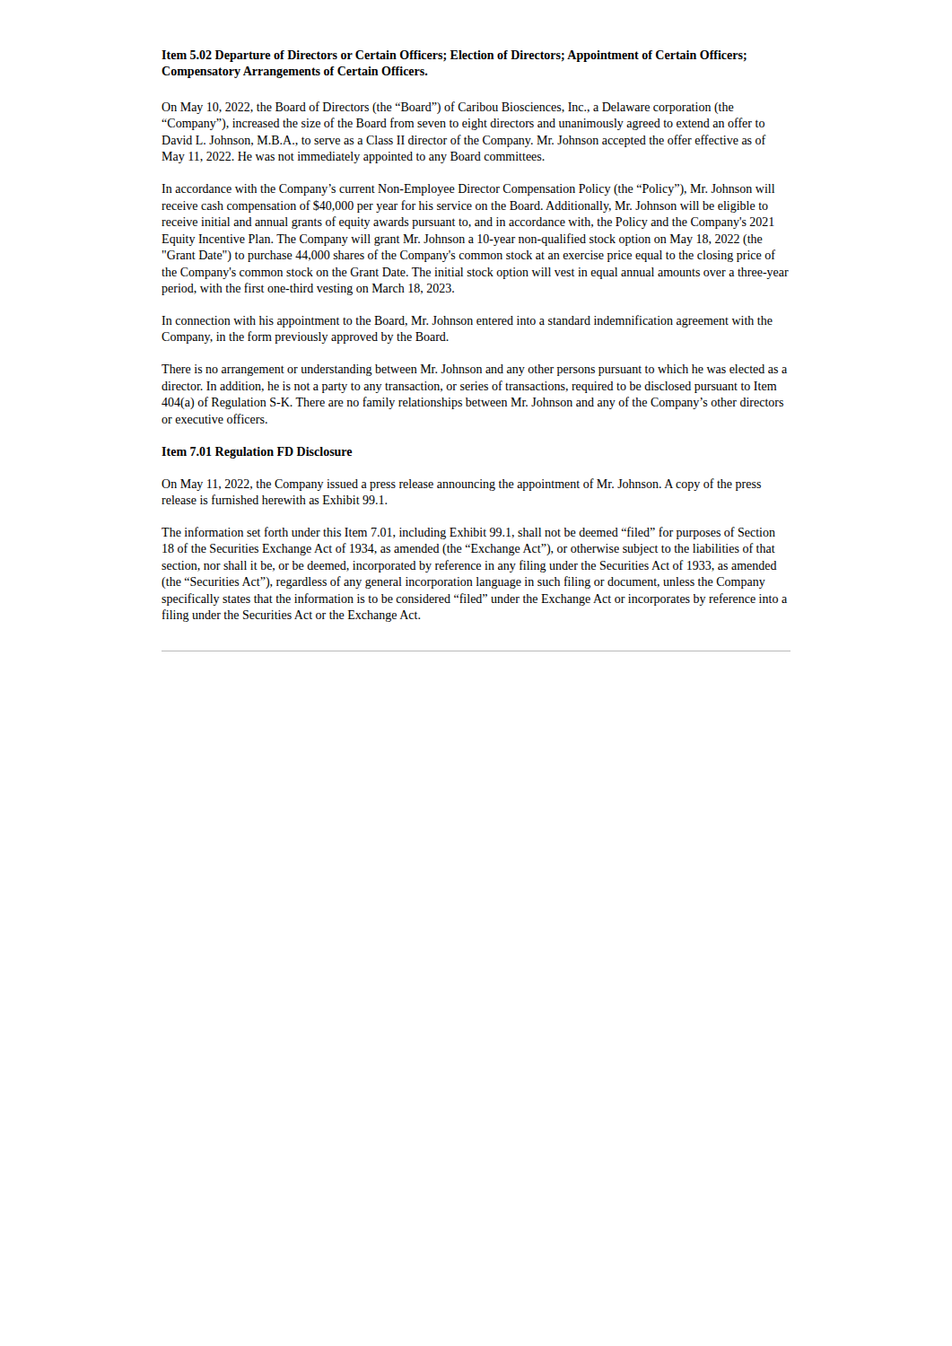Item 5.02 Departure of Directors or Certain Officers; Election of Directors; Appointment of Certain Officers; Compensatory Arrangements of Certain Officers.
On May 10, 2022, the Board of Directors (the “Board”) of Caribou Biosciences, Inc., a Delaware corporation (the “Company”), increased the size of the Board from seven to eight directors and unanimously agreed to extend an offer to David L. Johnson, M.B.A., to serve as a Class II director of the Company. Mr. Johnson accepted the offer effective as of May 11, 2022. He was not immediately appointed to any Board committees.
In accordance with the Company’s current Non-Employee Director Compensation Policy (the “Policy”), Mr. Johnson will receive cash compensation of $40,000 per year for his service on the Board. Additionally, Mr. Johnson will be eligible to receive initial and annual grants of equity awards pursuant to, and in accordance with, the Policy and the Company's 2021 Equity Incentive Plan. The Company will grant Mr. Johnson a 10-year non-qualified stock option on May 18, 2022 (the "Grant Date") to purchase 44,000 shares of the Company's common stock at an exercise price equal to the closing price of the Company's common stock on the Grant Date. The initial stock option will vest in equal annual amounts over a three-year period, with the first one-third vesting on March 18, 2023.
In connection with his appointment to the Board, Mr. Johnson entered into a standard indemnification agreement with the Company, in the form previously approved by the Board.
There is no arrangement or understanding between Mr. Johnson and any other persons pursuant to which he was elected as a director. In addition, he is not a party to any transaction, or series of transactions, required to be disclosed pursuant to Item 404(a) of Regulation S-K. There are no family relationships between Mr. Johnson and any of the Company’s other directors or executive officers.
Item 7.01 Regulation FD Disclosure
On May 11, 2022, the Company issued a press release announcing the appointment of Mr. Johnson. A copy of the press release is furnished herewith as Exhibit 99.1.
The information set forth under this Item 7.01, including Exhibit 99.1, shall not be deemed “filed” for purposes of Section 18 of the Securities Exchange Act of 1934, as amended (the “Exchange Act”), or otherwise subject to the liabilities of that section, nor shall it be, or be deemed, incorporated by reference in any filing under the Securities Act of 1933, as amended (the “Securities Act”), regardless of any general incorporation language in such filing or document, unless the Company specifically states that the information is to be considered “filed” under the Exchange Act or incorporates by reference into a filing under the Securities Act or the Exchange Act.